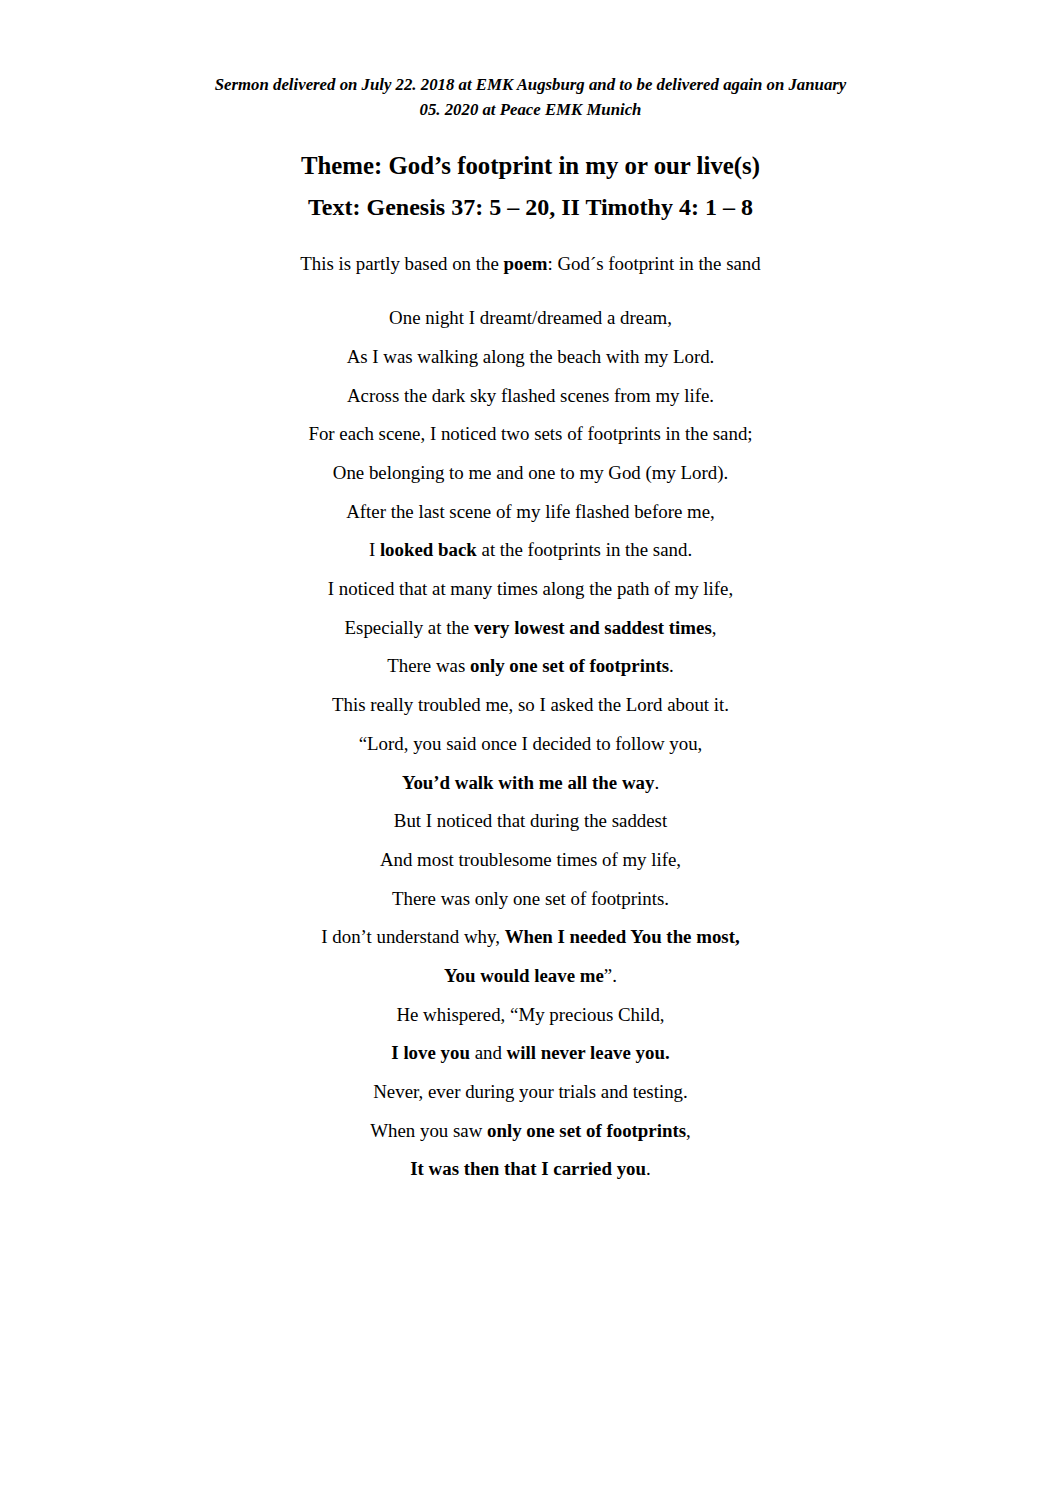Sermon delivered on July 22. 2018 at EMK Augsburg and to be delivered again on January 05. 2020 at Peace EMK Munich
Theme: God’s footprint in my or our live(s)
Text: Genesis 37: 5 – 20, II Timothy 4: 1 – 8
This is partly based on the poem: God´s footprint in the sand
One night I dreamt/dreamed a dream,
As I was walking along the beach with my Lord.
Across the dark sky flashed scenes from my life.
For each scene, I noticed two sets of footprints in the sand;
One belonging to me and one to my God (my Lord).
After the last scene of my life flashed before me,
I looked back at the footprints in the sand.
I noticed that at many times along the path of my life,
Especially at the very lowest and saddest times,
There was only one set of footprints.
This really troubled me, so I asked the Lord about it.
“Lord, you said once I decided to follow you,
You’d walk with me all the way.
But I noticed that during the saddest
And most troublesome times of my life,
There was only one set of footprints.
I don’t understand why, When I needed You the most,
You would leave me”.
He whispered, “My precious Child,
I love you and will never leave you.
Never, ever during your trials and testing.
When you saw only one set of footprints,
It was then that I carried you.